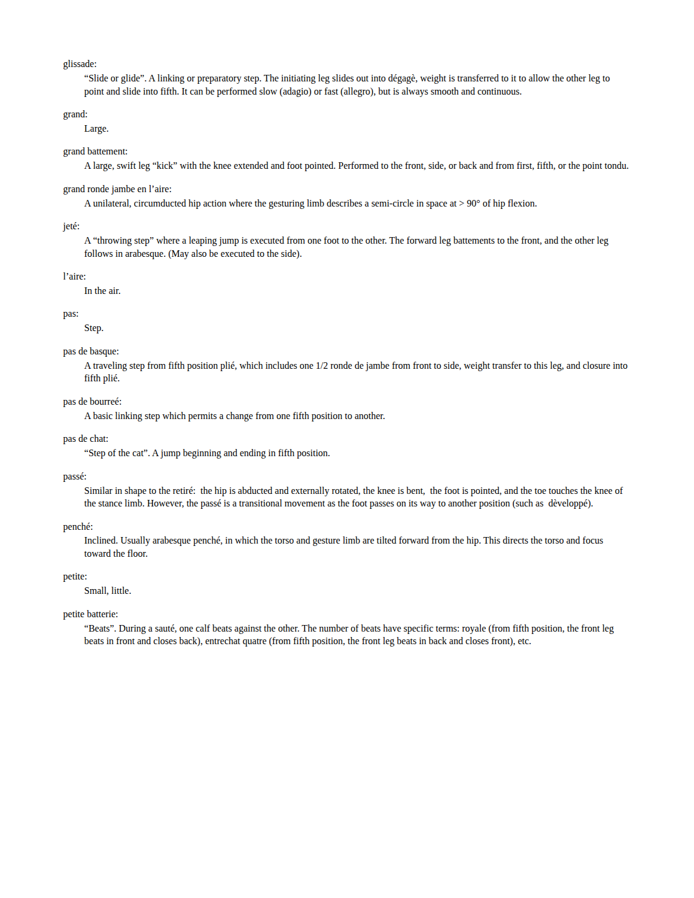glissade:
“Slide or glide”. A linking or preparatory step. The initiating leg slides out into dégagè, weight is transferred to it to allow the other leg to point and slide into fifth. It can be performed slow (adagio) or fast (allegro), but is always smooth and continuous.
grand:
Large.
grand battement:
A large, swift leg “kick” with the knee extended and foot pointed. Performed to the front, side, or back and from first, fifth, or the point tondu.
grand ronde jambe en l’aire:
A unilateral, circumducted hip action where the gesturing limb describes a semi-circle in space at > 90° of hip flexion.
jeté:
A “throwing step” where a leaping jump is executed from one foot to the other. The forward leg battements to the front, and the other leg follows in arabesque. (May also be executed to the side).
l’aire:
In the air.
pas:
Step.
pas de basque:
A traveling step from fifth position plié, which includes one 1/2 ronde de jambe from front to side, weight transfer to this leg, and closure into fifth plié.
pas de bourreé:
A basic linking step which permits a change from one fifth position to another.
pas de chat:
“Step of the cat”. A jump beginning and ending in fifth position.
passé:
Similar in shape to the retiré: the hip is abducted and externally rotated, the knee is bent, the foot is pointed, and the toe touches the knee of the stance limb. However, the passé is a transitional movement as the foot passes on its way to another position (such as dèveloppé).
penché:
Inclined. Usually arabesque penché, in which the torso and gesture limb are tilted forward from the hip. This directs the torso and focus toward the floor.
petite:
Small, little.
petite batterie:
“Beats”. During a sauté, one calf beats against the other. The number of beats have specific terms: royale (from fifth position, the front leg beats in front and closes back), entrechat quatre (from fifth position, the front leg beats in back and closes front), etc.